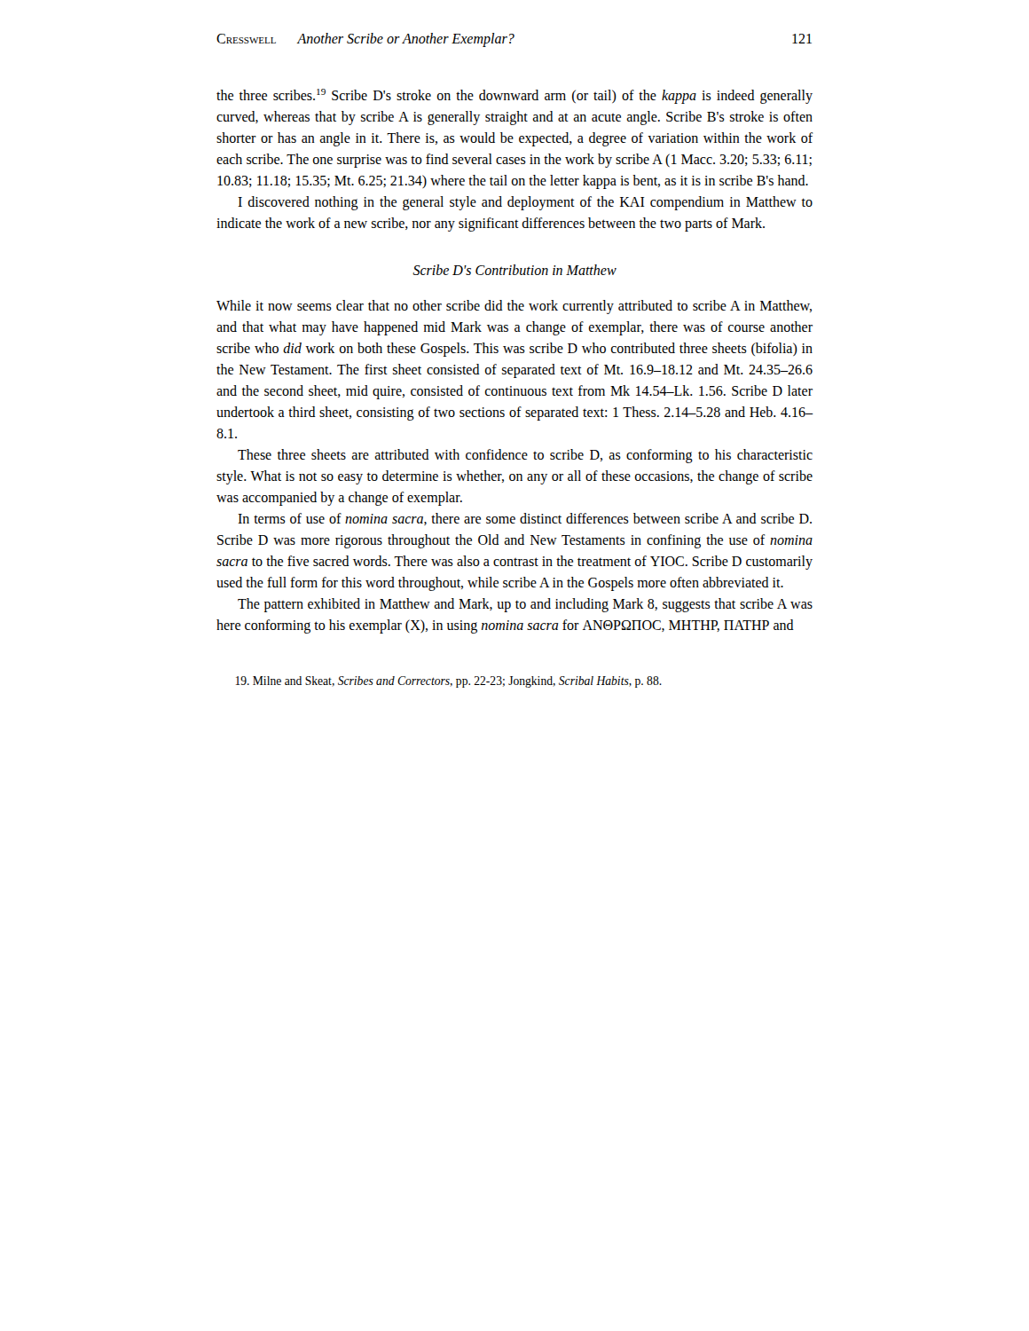Cresswell Another Scribe or Another Exemplar? 121
the three scribes.19 Scribe D's stroke on the downward arm (or tail) of the kappa is indeed generally curved, whereas that by scribe A is generally straight and at an acute angle. Scribe B's stroke is often shorter or has an angle in it. There is, as would be expected, a degree of variation within the work of each scribe. The one surprise was to find several cases in the work by scribe A (1 Macc. 3.20; 5.33; 6.11; 10.83; 11.18; 15.35; Mt. 6.25; 21.34) where the tail on the letter kappa is bent, as it is in scribe B's hand.
I discovered nothing in the general style and deployment of the KAI compendium in Matthew to indicate the work of a new scribe, nor any significant differences between the two parts of Mark.
Scribe D's Contribution in Matthew
While it now seems clear that no other scribe did the work currently attributed to scribe A in Matthew, and that what may have happened mid Mark was a change of exemplar, there was of course another scribe who did work on both these Gospels. This was scribe D who contributed three sheets (bifolia) in the New Testament. The first sheet consisted of separated text of Mt. 16.9–18.12 and Mt. 24.35–26.6 and the second sheet, mid quire, consisted of continuous text from Mk 14.54–Lk. 1.56. Scribe D later undertook a third sheet, consisting of two sections of separated text: 1 Thess. 2.14–5.28 and Heb. 4.16–8.1.
These three sheets are attributed with confidence to scribe D, as conforming to his characteristic style. What is not so easy to determine is whether, on any or all of these occasions, the change of scribe was accompanied by a change of exemplar.
In terms of use of nomina sacra, there are some distinct differences between scribe A and scribe D. Scribe D was more rigorous throughout the Old and New Testaments in confining the use of nomina sacra to the five sacred words. There was also a contrast in the treatment of ΥΙΟC. Scribe D customarily used the full form for this word throughout, while scribe A in the Gospels more often abbreviated it.
The pattern exhibited in Matthew and Mark, up to and including Mark 8, suggests that scribe A was here conforming to his exemplar (X), in using nomina sacra for ΑΝΘΡΩΠΟC, ΜΗΤΗΡ, ΠΑΤΗΡ and
19. Milne and Skeat, Scribes and Correctors, pp. 22-23; Jongkind, Scribal Habits, p. 88.